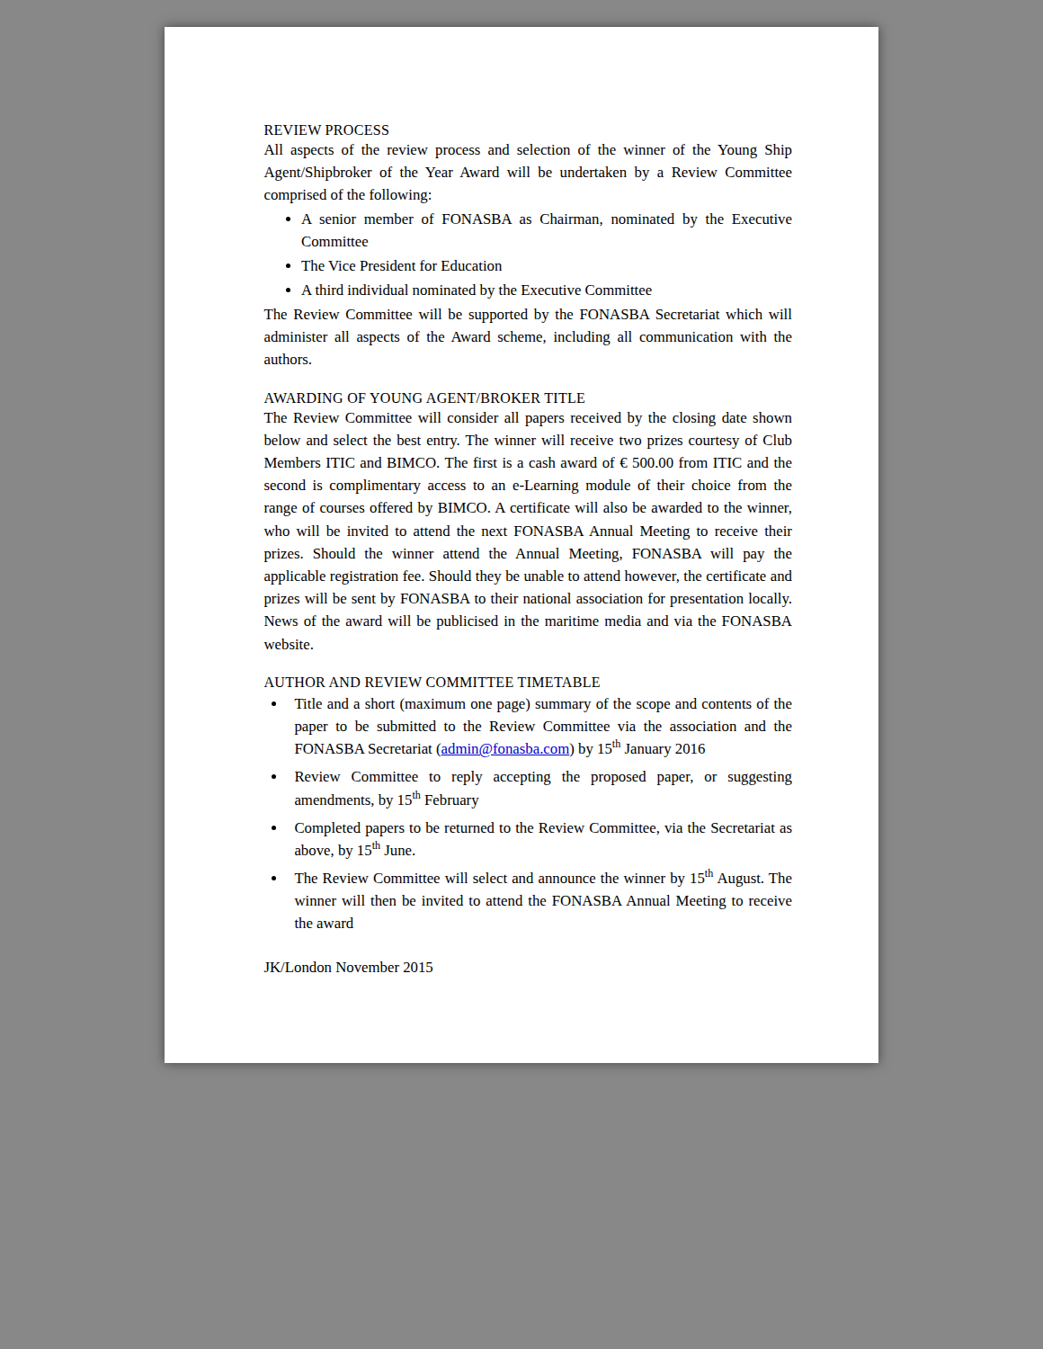REVIEW PROCESS
All aspects of the review process and selection of the winner of the Young Ship Agent/Shipbroker of the Year Award will be undertaken by a Review Committee comprised of the following:
A senior member of FONASBA as Chairman, nominated by the Executive Committee
The Vice President for Education
A third individual nominated by the Executive Committee
The Review Committee will be supported by the FONASBA Secretariat which will administer all aspects of the Award scheme, including all communication with the authors.
AWARDING OF YOUNG AGENT/BROKER TITLE
The Review Committee will consider all papers received by the closing date shown below and select the best entry. The winner will receive two prizes courtesy of Club Members ITIC and BIMCO. The first is a cash award of € 500.00 from ITIC and the second is complimentary access to an e-Learning module of their choice from the range of courses offered by BIMCO. A certificate will also be awarded to the winner, who will be invited to attend the next FONASBA Annual Meeting to receive their prizes. Should the winner attend the Annual Meeting, FONASBA will pay the applicable registration fee. Should they be unable to attend however, the certificate and prizes will be sent by FONASBA to their national association for presentation locally. News of the award will be publicised in the maritime media and via the FONASBA website.
AUTHOR AND REVIEW COMMITTEE TIMETABLE
Title and a short (maximum one page) summary of the scope and contents of the paper to be submitted to the Review Committee via the association and the FONASBA Secretariat (admin@fonasba.com) by 15th January 2016
Review Committee to reply accepting the proposed paper, or suggesting amendments, by 15th February
Completed papers to be returned to the Review Committee, via the Secretariat as above, by 15th June.
The Review Committee will select and announce the winner by 15th August. The winner will then be invited to attend the FONASBA Annual Meeting to receive the award
JK/London November 2015